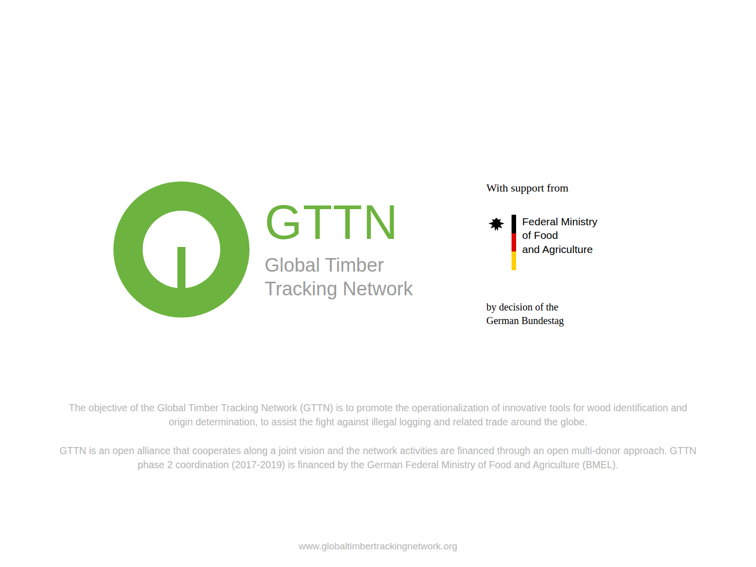GTTN
Global Timber
Tracking Network
With support from
Federal Ministry
of Food
and Agriculture
by decision of the
German Bundestag
The objective of the Global Timber Tracking Network (GTTN) is to promote the operationalization of innovative tools for wood identification and origin determination, to assist the fight against illegal logging and related trade around the globe.
GTTN is an open alliance that cooperates along a joint vision and the network activities are financed through an open multi-donor approach. GTTN phase 2 coordination (2017-2019) is financed by the German Federal Ministry of Food and Agriculture (BMEL).
www.globaltimbertrackingnetwork.org